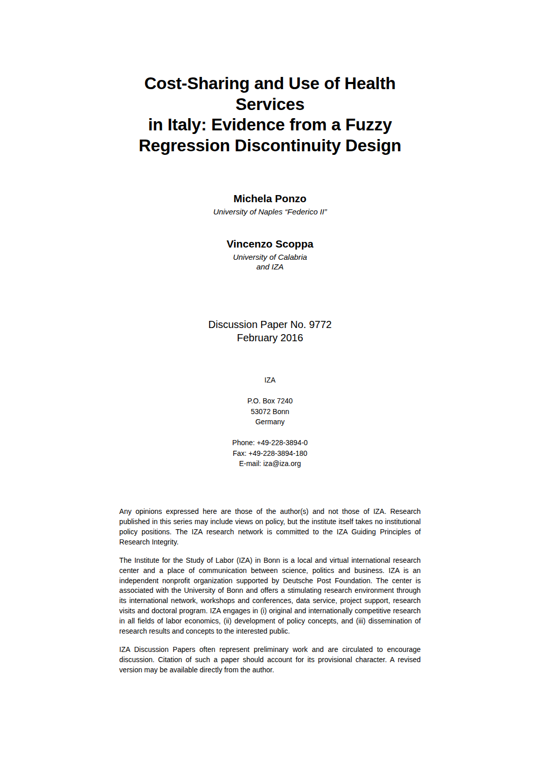Cost-Sharing and Use of Health Services
in Italy: Evidence from a Fuzzy
Regression Discontinuity Design
Michela Ponzo
University of Naples “Federico II”
Vincenzo Scoppa
University of Calabria
and IZA
Discussion Paper No. 9772
February 2016
IZA
P.O. Box 7240
53072 Bonn
Germany
Phone: +49-228-3894-0
Fax: +49-228-3894-180
E-mail: iza@iza.org
Any opinions expressed here are those of the author(s) and not those of IZA. Research published in this series may include views on policy, but the institute itself takes no institutional policy positions. The IZA research network is committed to the IZA Guiding Principles of Research Integrity.
The Institute for the Study of Labor (IZA) in Bonn is a local and virtual international research center and a place of communication between science, politics and business. IZA is an independent nonprofit organization supported by Deutsche Post Foundation. The center is associated with the University of Bonn and offers a stimulating research environment through its international network, workshops and conferences, data service, project support, research visits and doctoral program. IZA engages in (i) original and internationally competitive research in all fields of labor economics, (ii) development of policy concepts, and (iii) dissemination of research results and concepts to the interested public.
IZA Discussion Papers often represent preliminary work and are circulated to encourage discussion. Citation of such a paper should account for its provisional character. A revised version may be available directly from the author.